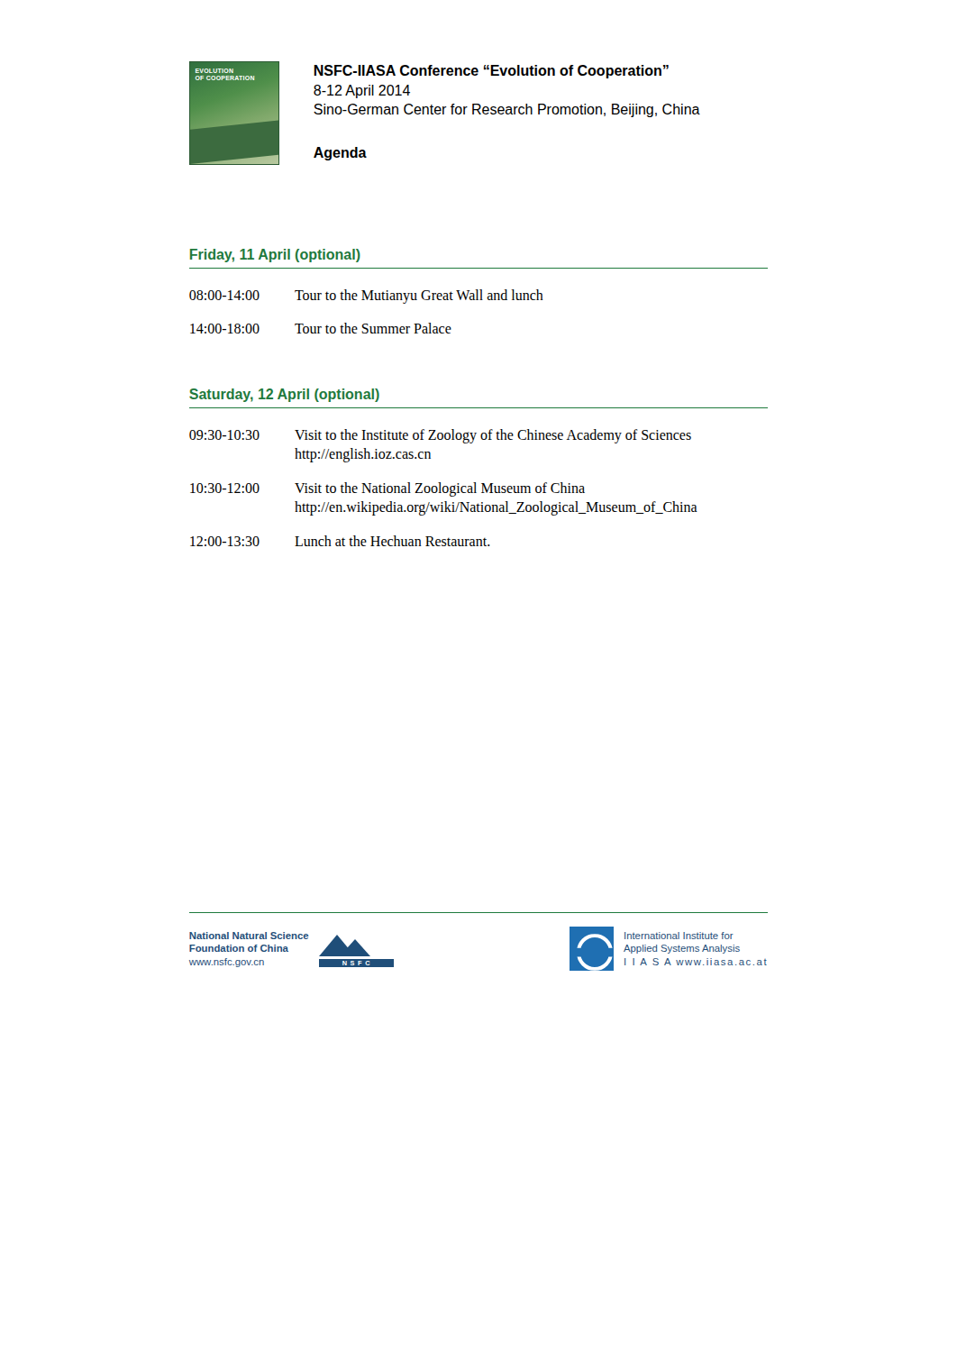Evolution
of Cooperation
NSFC-IIASA Conference “Evolution of Cooperation”
8-12 April 2014
Sino-German Center for Research Promotion, Beijing, China
Agenda
Friday, 11 April (optional)
| 08:00-14:00 | Tour to the Mutianyu Great Wall and lunch |
| 14:00-18:00 | Tour to the Summer Palace |
Saturday, 12 April (optional)
| 09:30-10:30 | Visit to the Institute of Zoology of the Chinese Academy of Sciences http://english.ioz.cas.cn |
| 10:30-12:00 | Visit to the National Zoological Museum of China http://en.wikipedia.org/wiki/National_Zoological_Museum_of_China |
| 12:00-13:30 | Lunch at the Hechuan Restaurant. |
National Natural Science
Foundation of China
www.nsfc.gov.cn
N S F C
International Institute for
Applied Systems Analysis
I I A S A www.iiasa.ac.at